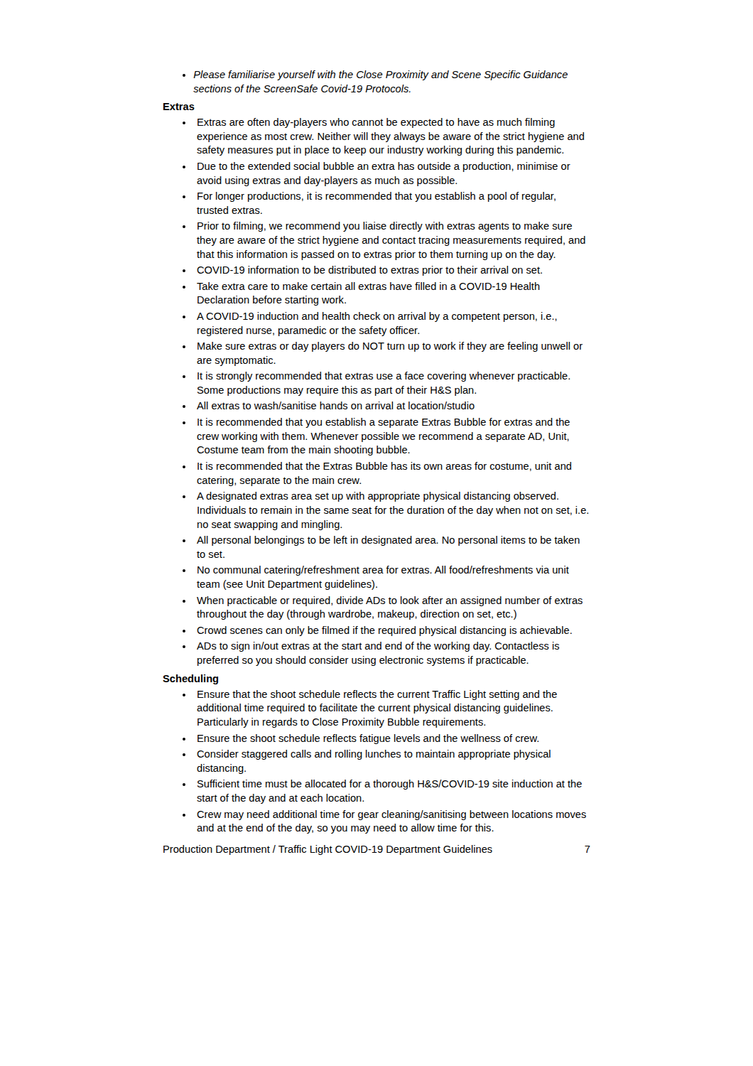Please familiarise yourself with the Close Proximity and Scene Specific Guidance sections of the ScreenSafe Covid-19 Protocols.
Extras
Extras are often day-players who cannot be expected to have as much filming experience as most crew. Neither will they always be aware of the strict hygiene and safety measures put in place to keep our industry working during this pandemic.
Due to the extended social bubble an extra has outside a production, minimise or avoid using extras and day-players as much as possible.
For longer productions, it is recommended that you establish a pool of regular, trusted extras.
Prior to filming, we recommend you liaise directly with extras agents to make sure they are aware of the strict hygiene and contact tracing measurements required, and that this information is passed on to extras prior to them turning up on the day.
COVID-19 information to be distributed to extras prior to their arrival on set.
Take extra care to make certain all extras have filled in a COVID-19 Health Declaration before starting work.
A COVID-19 induction and health check on arrival by a competent person, i.e., registered nurse, paramedic or the safety officer.
Make sure extras or day players do NOT turn up to work if they are feeling unwell or are symptomatic.
It is strongly recommended that extras use a face covering whenever practicable. Some productions may require this as part of their H&S plan.
All extras to wash/sanitise hands on arrival at location/studio
It is recommended that you establish a separate Extras Bubble for extras and the crew working with them. Whenever possible we recommend a separate AD, Unit, Costume team from the main shooting bubble.
It is recommended that the Extras Bubble has its own areas for costume, unit and catering, separate to the main crew.
A designated extras area set up with appropriate physical distancing observed. Individuals to remain in the same seat for the duration of the day when not on set, i.e. no seat swapping and mingling.
All personal belongings to be left in designated area. No personal items to be taken to set.
No communal catering/refreshment area for extras. All food/refreshments via unit team (see Unit Department guidelines).
When practicable or required, divide ADs to look after an assigned number of extras throughout the day (through wardrobe, makeup, direction on set, etc.)
Crowd scenes can only be filmed if the required physical distancing is achievable.
ADs to sign in/out extras at the start and end of the working day. Contactless is preferred so you should consider using electronic systems if practicable.
Scheduling
Ensure that the shoot schedule reflects the current Traffic Light setting and the additional time required to facilitate the current physical distancing guidelines. Particularly in regards to Close Proximity Bubble requirements.
Ensure the shoot schedule reflects fatigue levels and the wellness of crew.
Consider staggered calls and rolling lunches to maintain appropriate physical distancing.
Sufficient time must be allocated for a thorough H&S/COVID-19 site induction at the start of the day and at each location.
Crew may need additional time for gear cleaning/sanitising between locations moves and at the end of the day, so you may need to allow time for this.
Production Department / Traffic Light COVID-19 Department Guidelines 7